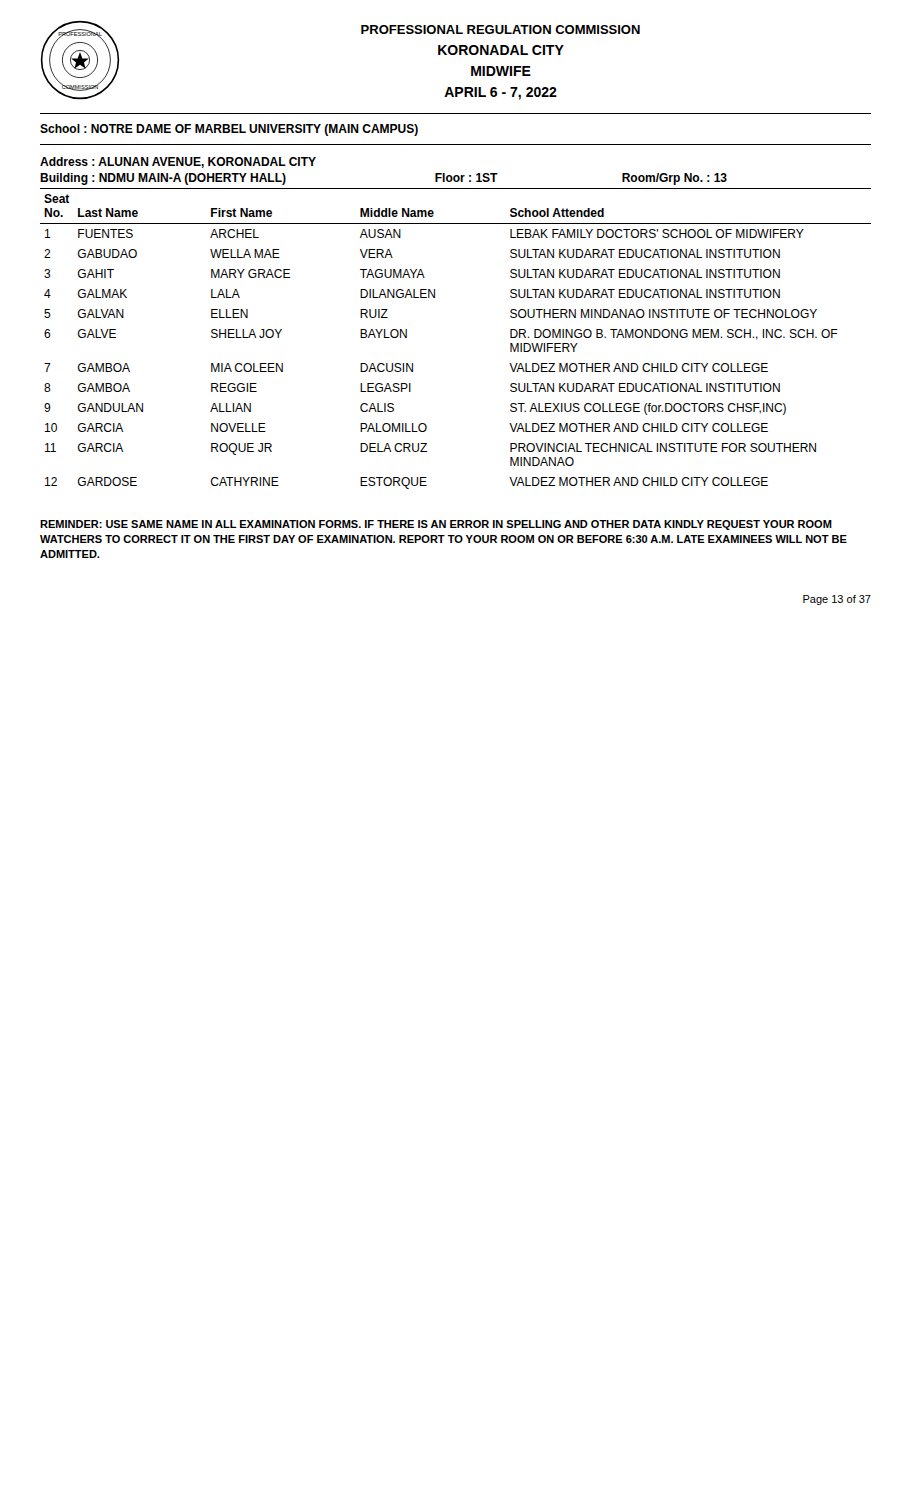PROFESSIONAL COMMISSION
PROFESSIONAL REGULATION COMMISSION
KORONADAL CITY
MIDWIFE
APRIL 6 - 7, 2022
School : NOTRE DAME OF MARBEL UNIVERSITY (MAIN CAMPUS)
Address : ALUNAN AVENUE, KORONADAL CITY
Building : NDMU MAIN-A (DOHERTY HALL)
Floor : 1ST
Room/Grp No. : 13
| Seat No. | Last Name | First Name | Middle Name | School Attended |
| --- | --- | --- | --- | --- |
| 1 | FUENTES | ARCHEL | AUSAN | LEBAK FAMILY DOCTORS' SCHOOL OF MIDWIFERY |
| 2 | GABUDAO | WELLA MAE | VERA | SULTAN KUDARAT EDUCATIONAL INSTITUTION |
| 3 | GAHIT | MARY GRACE | TAGUMAYA | SULTAN KUDARAT EDUCATIONAL INSTITUTION |
| 4 | GALMAK | LALA | DILANGALEN | SULTAN KUDARAT EDUCATIONAL INSTITUTION |
| 5 | GALVAN | ELLEN | RUIZ | SOUTHERN MINDANAO INSTITUTE OF TECHNOLOGY |
| 6 | GALVE | SHELLA JOY | BAYLON | DR. DOMINGO B. TAMONDONG MEM. SCH., INC. SCH. OF MIDWIFERY |
| 7 | GAMBOA | MIA COLEEN | DACUSIN | VALDEZ MOTHER AND CHILD CITY COLLEGE |
| 8 | GAMBOA | REGGIE | LEGASPI | SULTAN KUDARAT EDUCATIONAL INSTITUTION |
| 9 | GANDULAN | ALLIAN | CALIS | ST. ALEXIUS COLLEGE (for.DOCTORS CHSF,INC) |
| 10 | GARCIA | NOVELLE | PALOMILLO | VALDEZ MOTHER AND CHILD CITY COLLEGE |
| 11 | GARCIA | ROQUE JR | DELA CRUZ | PROVINCIAL TECHNICAL INSTITUTE FOR SOUTHERN MINDANAO |
| 12 | GARDOSE | CATHYRINE | ESTORQUE | VALDEZ MOTHER AND CHILD CITY COLLEGE |
REMINDER: USE SAME NAME IN ALL EXAMINATION FORMS. IF THERE IS AN ERROR IN SPELLING AND OTHER DATA KINDLY REQUEST YOUR ROOM WATCHERS TO CORRECT IT ON THE FIRST DAY OF EXAMINATION. REPORT TO YOUR ROOM ON OR BEFORE 6:30 A.M. LATE EXAMINEES WILL NOT BE ADMITTED.
Page 13 of 37